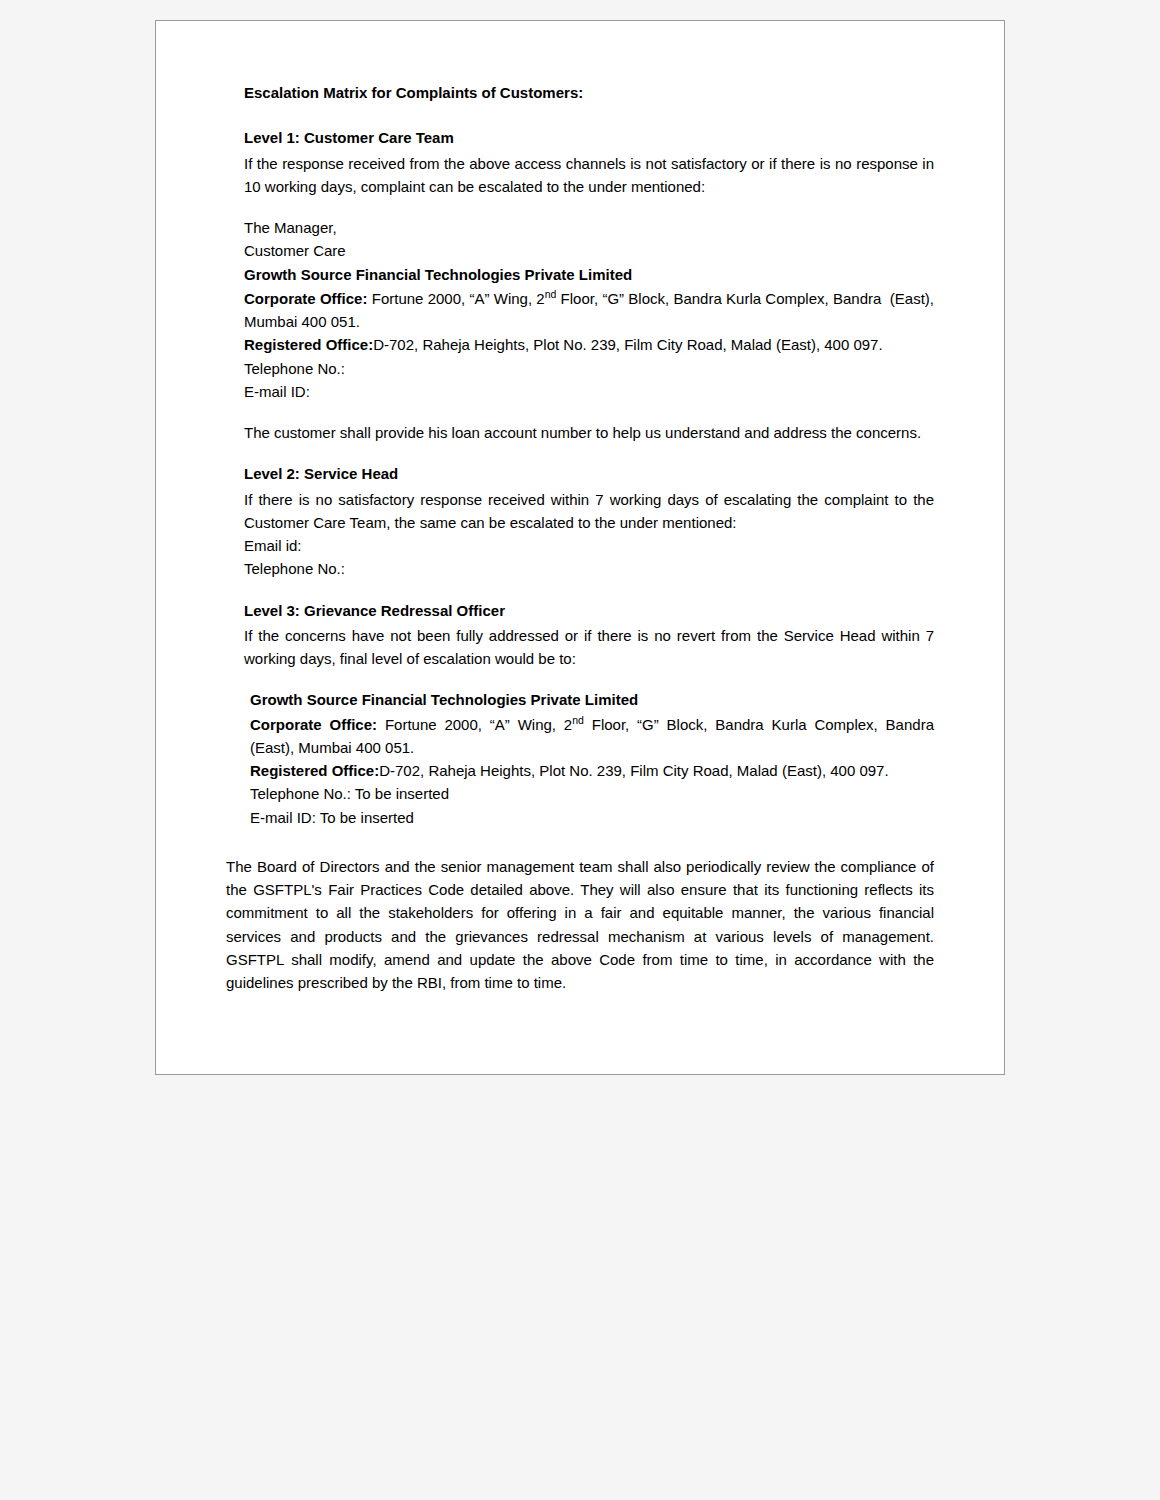Escalation Matrix for Complaints of Customers:
Level 1: Customer Care Team
If the response received from the above access channels is not satisfactory or if there is no response in 10 working days, complaint can be escalated to the under mentioned:
The Manager,
Customer Care
Growth Source Financial Technologies Private Limited
Corporate Office: Fortune 2000, “A” Wing, 2nd Floor, “G” Block, Bandra Kurla Complex, Bandra (East), Mumbai 400 051.
Registered Office: D-702, Raheja Heights, Plot No. 239, Film City Road, Malad (East), 400 097.
Telephone No.:
E-mail ID:
The customer shall provide his loan account number to help us understand and address the concerns.
Level 2: Service Head
If there is no satisfactory response received within 7 working days of escalating the complaint to the Customer Care Team, the same can be escalated to the under mentioned:
Email id:
Telephone No.:
Level 3: Grievance Redressal Officer
If the concerns have not been fully addressed or if there is no revert from the Service Head within 7 working days, final level of escalation would be to:
Growth Source Financial Technologies Private Limited
Corporate Office: Fortune 2000, “A” Wing, 2nd Floor, “G” Block, Bandra Kurla Complex, Bandra (East), Mumbai 400 051.
Registered Office: D-702, Raheja Heights, Plot No. 239, Film City Road, Malad (East), 400 097.
Telephone No.: To be inserted
E-mail ID: To be inserted
The Board of Directors and the senior management team shall also periodically review the compliance of the GSFTPL's Fair Practices Code detailed above. They will also ensure that its functioning reflects its commitment to all the stakeholders for offering in a fair and equitable manner, the various financial services and products and the grievances redressal mechanism at various levels of management. GSFTPL shall modify, amend and update the above Code from time to time, in accordance with the guidelines prescribed by the RBI, from time to time.